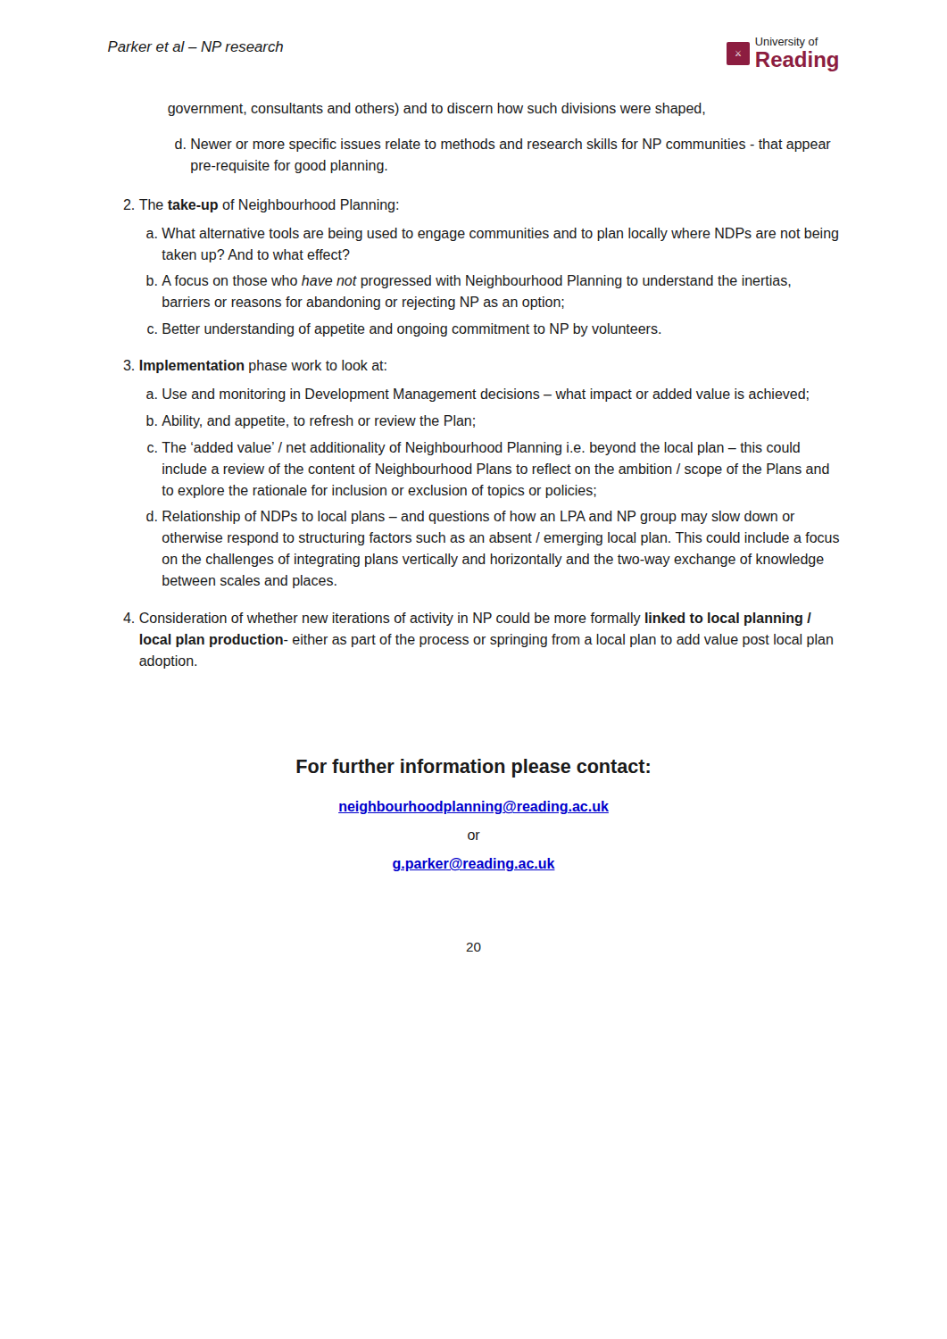Parker et al – NP research
⚔University of Reading
government, consultants and others) and to discern how such divisions were shaped,
Newer or more specific issues relate to methods and research skills for NP communities - that appear pre-requisite for good planning.
The take-up of Neighbourhood Planning:
What alternative tools are being used to engage communities and to plan locally where NDPs are not being taken up? And to what effect?
A focus on those who have not progressed with Neighbourhood Planning to understand the inertias, barriers or reasons for abandoning or rejecting NP as an option;
Better understanding of appetite and ongoing commitment to NP by volunteers.
Implementation phase work to look at:
Use and monitoring in Development Management decisions – what impact or added value is achieved;
Ability, and appetite, to refresh or review the Plan;
The ‘added value’ / net additionality of Neighbourhood Planning i.e. beyond the local plan – this could include a review of the content of Neighbourhood Plans to reflect on the ambition / scope of the Plans and to explore the rationale for inclusion or exclusion of topics or policies;
Relationship of NDPs to local plans – and questions of how an LPA and NP group may slow down or otherwise respond to structuring factors such as an absent / emerging local plan. This could include a focus on the challenges of integrating plans vertically and horizontally and the two-way exchange of knowledge between scales and places.
Consideration of whether new iterations of activity in NP could be more formally linked to local planning / local plan production- either as part of the process or springing from a local plan to add value post local plan adoption.
For further information please contact:
neighbourhoodplanning@reading.ac.uk
or
g.parker@reading.ac.uk
20